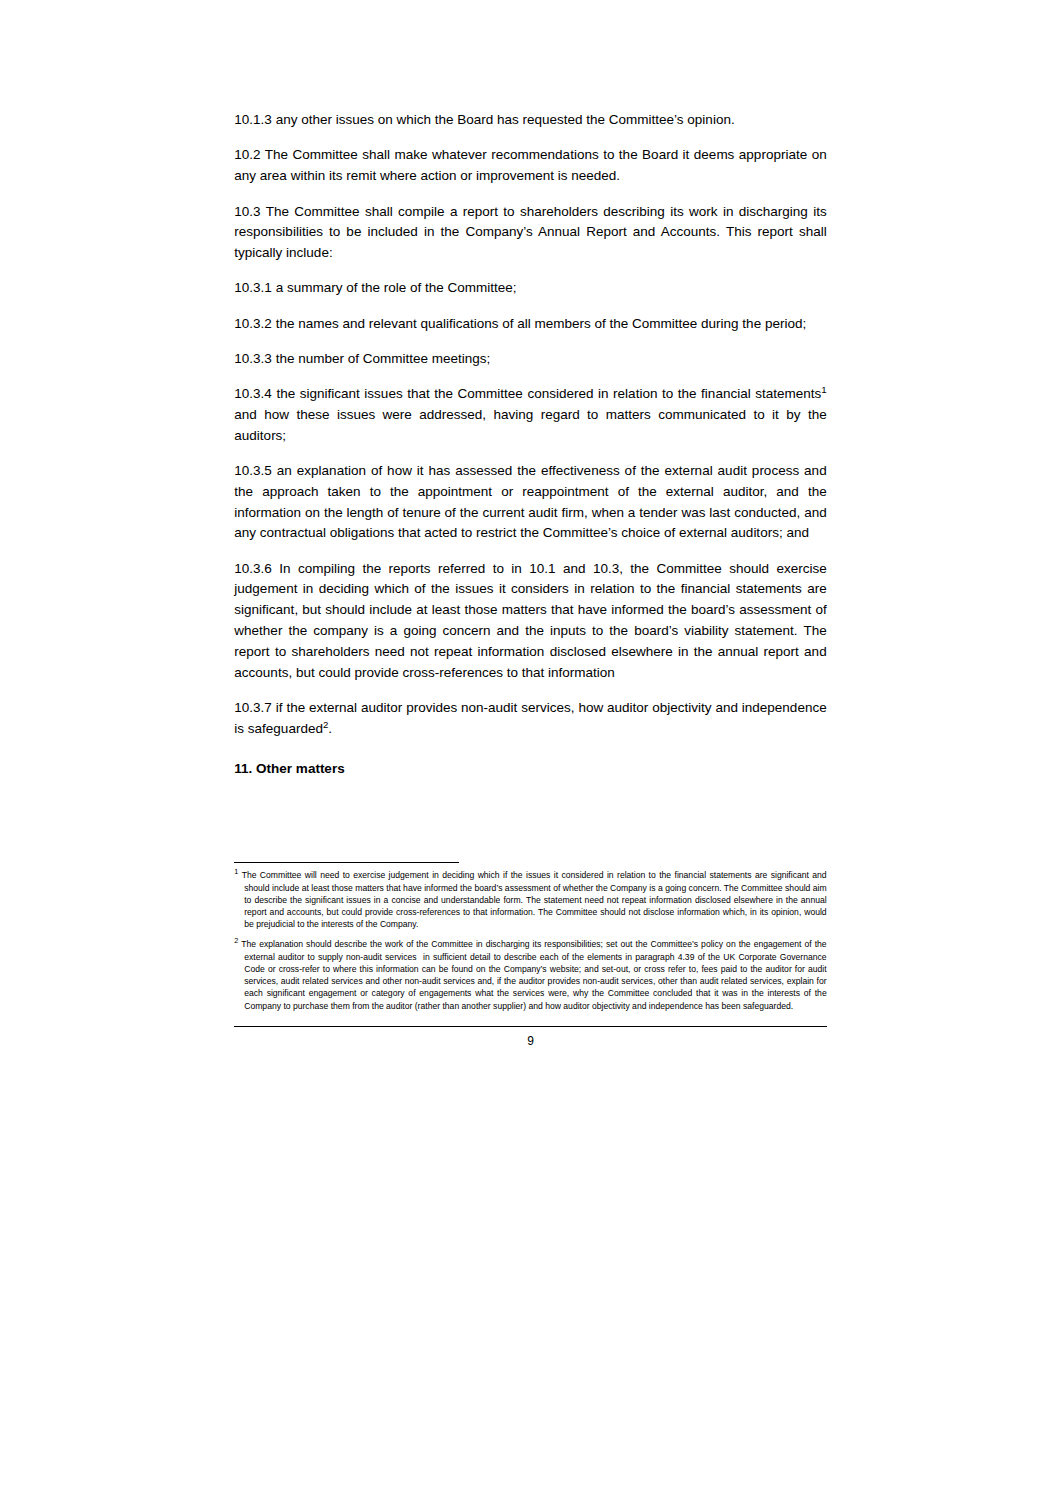10.1.3 any other issues on which the Board has requested the Committee’s opinion.
10.2 The Committee shall make whatever recommendations to the Board it deems appropriate on any area within its remit where action or improvement is needed.
10.3 The Committee shall compile a report to shareholders describing its work in discharging its responsibilities to be included in the Company’s Annual Report and Accounts. This report shall typically include:
10.3.1 a summary of the role of the Committee;
10.3.2 the names and relevant qualifications of all members of the Committee during the period;
10.3.3 the number of Committee meetings;
10.3.4 the significant issues that the Committee considered in relation to the financial statements1 and how these issues were addressed, having regard to matters communicated to it by the auditors;
10.3.5 an explanation of how it has assessed the effectiveness of the external audit process and the approach taken to the appointment or reappointment of the external auditor, and the information on the length of tenure of the current audit firm, when a tender was last conducted, and any contractual obligations that acted to restrict the Committee’s choice of external auditors; and
10.3.6 In compiling the reports referred to in 10.1 and 10.3, the Committee should exercise judgement in deciding which of the issues it considers in relation to the financial statements are significant, but should include at least those matters that have informed the board’s assessment of whether the company is a going concern and the inputs to the board’s viability statement. The report to shareholders need not repeat information disclosed elsewhere in the annual report and accounts, but could provide cross-references to that information
10.3.7 if the external auditor provides non-audit services, how auditor objectivity and independence is safeguarded2.
11. Other matters
1 The Committee will need to exercise judgement in deciding which if the issues it considered in relation to the financial statements are significant and should include at least those matters that have informed the board’s assessment of whether the Company is a going concern. The Committee should aim to describe the significant issues in a concise and understandable form. The statement need not repeat information disclosed elsewhere in the annual report and accounts, but could provide cross-references to that information. The Committee should not disclose information which, in its opinion, would be prejudicial to the interests of the Company.
2 The explanation should describe the work of the Committee in discharging its responsibilities; set out the Committee’s policy on the engagement of the external auditor to supply non-audit services in sufficient detail to describe each of the elements in paragraph 4.39 of the UK Corporate Governance Code or cross-refer to where this information can be found on the Company’s website; and set-out, or cross refer to, fees paid to the auditor for audit services, audit related services and other non-audit services and, if the auditor provides non-audit services, other than audit related services, explain for each significant engagement or category of engagements what the services were, why the Committee concluded that it was in the interests of the Company to purchase them from the auditor (rather than another supplier) and how auditor objectivity and independence has been safeguarded.
9